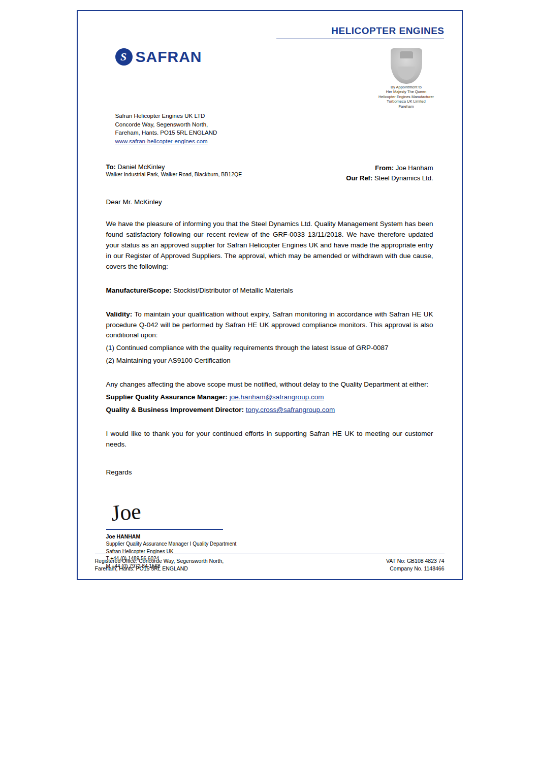HELICOPTER ENGINES
SSAFRAN
By Appointment to
Her Majesty The Queen
Helicopter Engines Manufacturer
Turbomeca UK Limited
Fareham
Safran Helicopter Engines UK LTD
Concorde Way, Segensworth North,
Fareham, Hants. PO15 5RL ENGLAND
www.safran-helicopter-engines.com
To: Daniel McKinley
Walker Industrial Park, Walker Road, Blackburn, BB12QE
From: Joe Hanham
Our Ref: Steel Dynamics Ltd.
Dear Mr. McKinley
We have the pleasure of informing you that the Steel Dynamics Ltd. Quality Management System has been found satisfactory following our recent review of the GRF-0033 13/11/2018. We have therefore updated your status as an approved supplier for Safran Helicopter Engines UK and have made the appropriate entry in our Register of Approved Suppliers. The approval, which may be amended or withdrawn with due cause, covers the following:
Manufacture/Scope: Stockist/Distributor of Metallic Materials
Validity: To maintain your qualification without expiry, Safran monitoring in accordance with Safran HE UK procedure Q-042 will be performed by Safran HE UK approved compliance monitors. This approval is also conditional upon:
(1) Continued compliance with the quality requirements through the latest Issue of GRP-0087
(2) Maintaining your AS9100 Certification
Any changes affecting the above scope must be notified, without delay to the Quality Department at either:
Supplier Quality Assurance Manager: joe.hanham@safrangroup.com
Quality & Business Improvement Director: tony.cross@safrangroup.com
I would like to thank you for your continued efforts in supporting Safran HE UK to meeting our customer needs.
Regards
Joe
Joe HANHAM
Supplier Quality Assurance Manager I Quality Department
Safran Helicopter Engines UK
T +44 (0) 1489 56 6024
M +44 (0) 7972 84 1568
Registered Office: Concorde Way, Segensworth North,
Fareham, Hants. PO15 5RL ENGLAND
VAT No: GB108 4823 74
Company No. 1148466